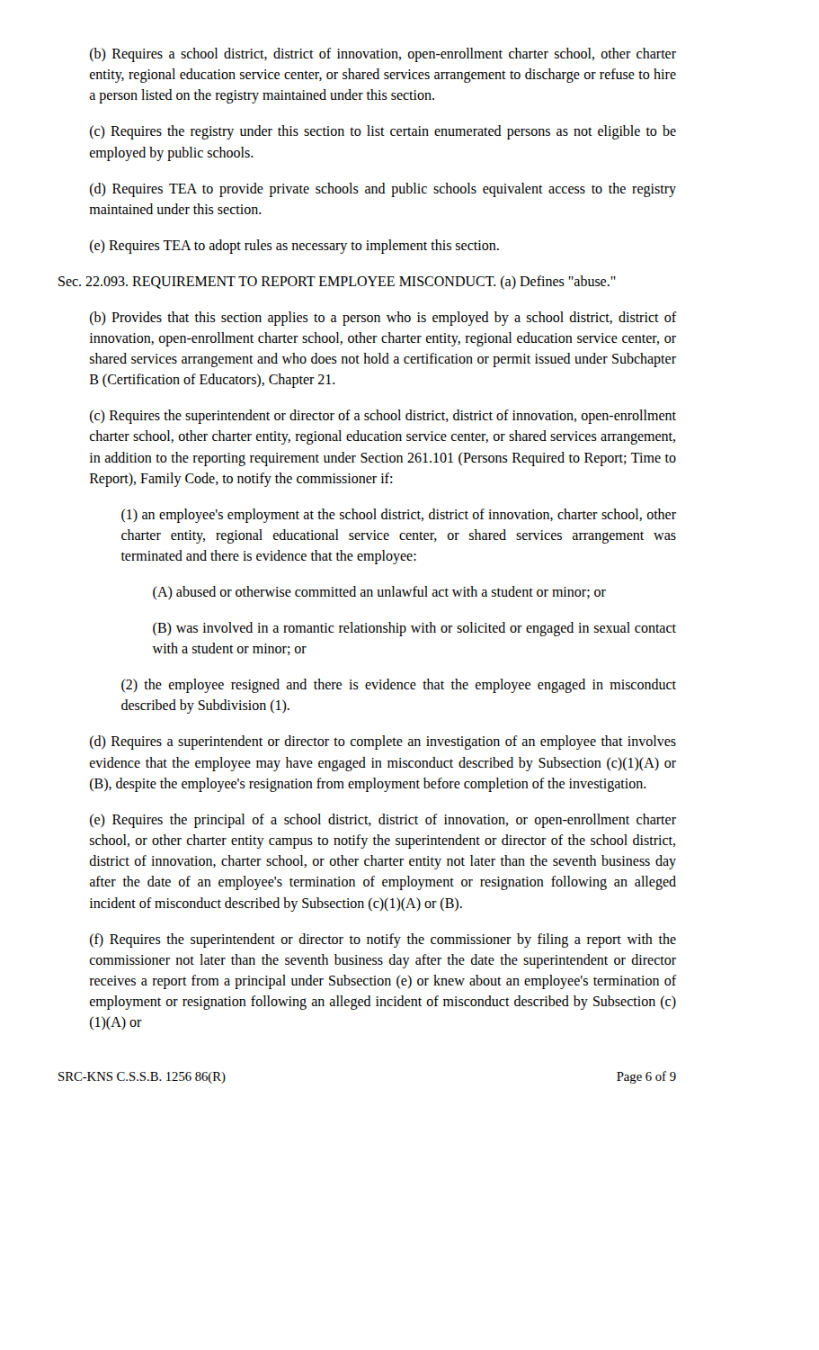(b) Requires a school district, district of innovation, open-enrollment charter school, other charter entity, regional education service center, or shared services arrangement to discharge or refuse to hire a person listed on the registry maintained under this section.
(c) Requires the registry under this section to list certain enumerated persons as not eligible to be employed by public schools.
(d) Requires TEA to provide private schools and public schools equivalent access to the registry maintained under this section.
(e) Requires TEA to adopt rules as necessary to implement this section.
Sec. 22.093. REQUIREMENT TO REPORT EMPLOYEE MISCONDUCT. (a) Defines "abuse."
(b) Provides that this section applies to a person who is employed by a school district, district of innovation, open-enrollment charter school, other charter entity, regional education service center, or shared services arrangement and who does not hold a certification or permit issued under Subchapter B (Certification of Educators), Chapter 21.
(c) Requires the superintendent or director of a school district, district of innovation, open-enrollment charter school, other charter entity, regional education service center, or shared services arrangement, in addition to the reporting requirement under Section 261.101 (Persons Required to Report; Time to Report), Family Code, to notify the commissioner if:
(1) an employee's employment at the school district, district of innovation, charter school, other charter entity, regional educational service center, or shared services arrangement was terminated and there is evidence that the employee:
(A) abused or otherwise committed an unlawful act with a student or minor; or
(B) was involved in a romantic relationship with or solicited or engaged in sexual contact with a student or minor; or
(2) the employee resigned and there is evidence that the employee engaged in misconduct described by Subdivision (1).
(d) Requires a superintendent or director to complete an investigation of an employee that involves evidence that the employee may have engaged in misconduct described by Subsection (c)(1)(A) or (B), despite the employee's resignation from employment before completion of the investigation.
(e) Requires the principal of a school district, district of innovation, or open-enrollment charter school, or other charter entity campus to notify the superintendent or director of the school district, district of innovation, charter school, or other charter entity not later than the seventh business day after the date of an employee's termination of employment or resignation following an alleged incident of misconduct described by Subsection (c)(1)(A) or (B).
(f) Requires the superintendent or director to notify the commissioner by filing a report with the commissioner not later than the seventh business day after the date the superintendent or director receives a report from a principal under Subsection (e) or knew about an employee's termination of employment or resignation following an alleged incident of misconduct described by Subsection (c)(1)(A) or
SRC-KNS C.S.S.B. 1256 86(R) Page 6 of 9